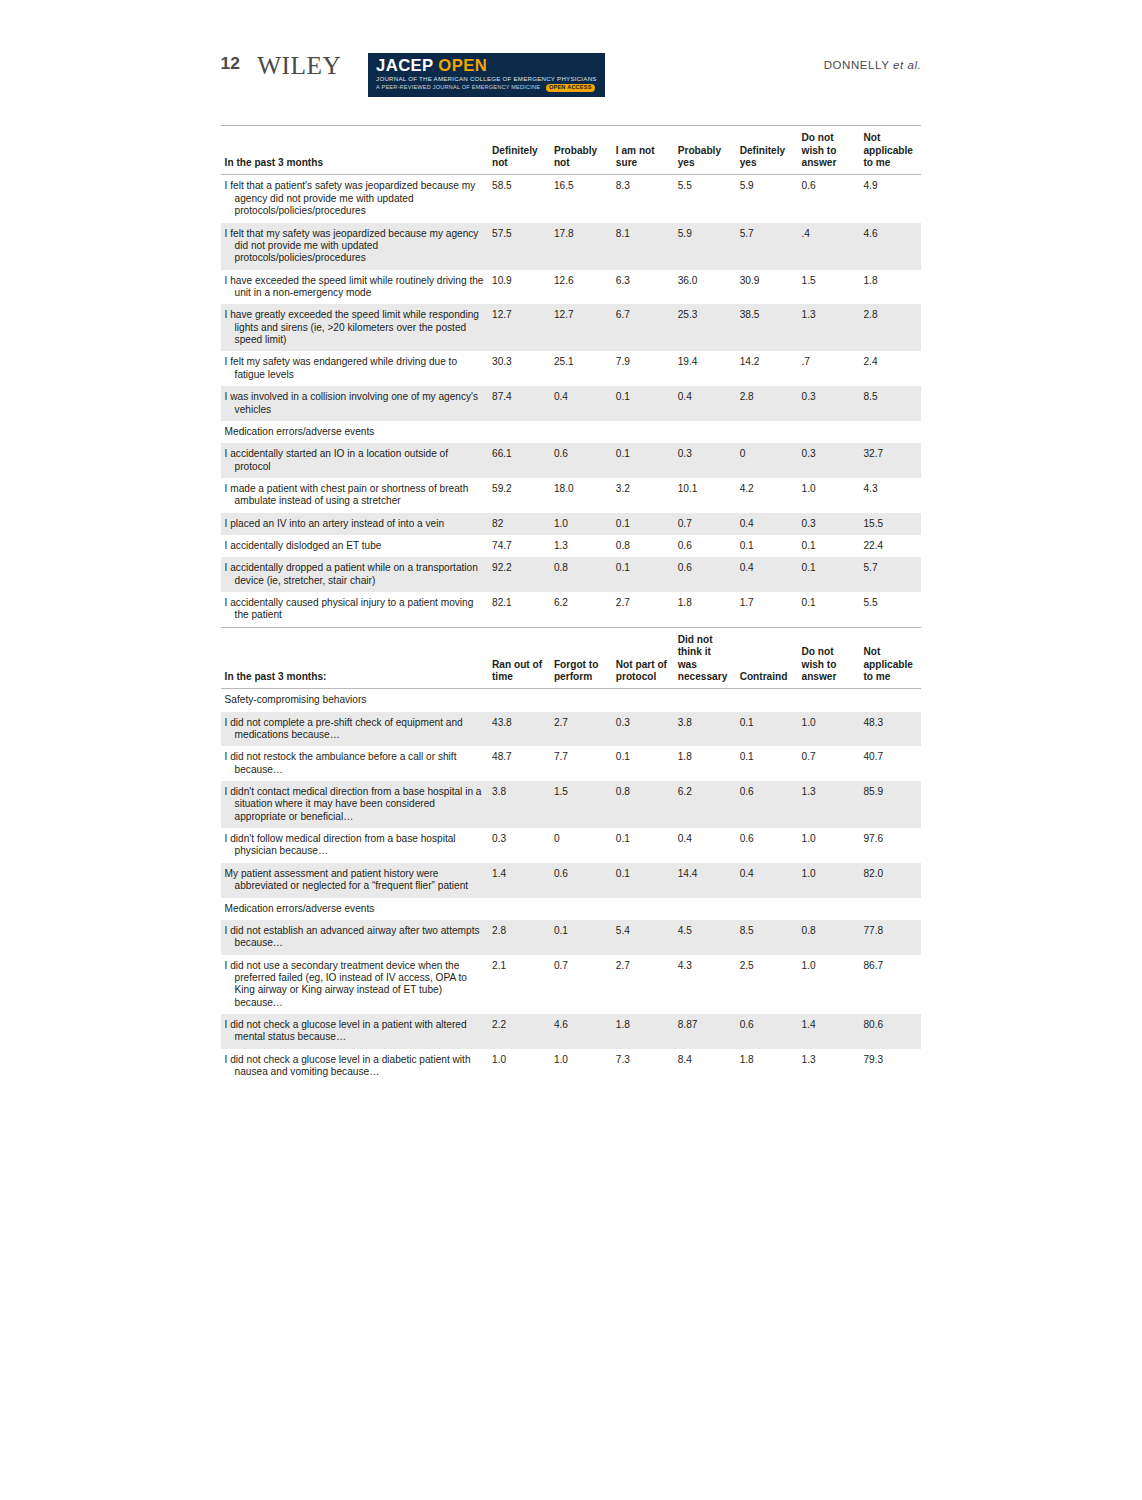12
WILEY
JACEP OPEN
Journal of the American College of Emergency Physicians
A Peer-Reviewed Journal of Emergency Medicine Open Access
DONNELLY et al.
| In the past 3 months | Definitely not | Probably not | I am not sure | Probably yes | Definitely yes | Do not wish to answer | Not applicable to me |
| --- | --- | --- | --- | --- | --- | --- | --- |
| I felt that a patient's safety was jeopardized because my agency did not provide me with updated protocols/policies/procedures | 58.5 | 16.5 | 8.3 | 5.5 | 5.9 | 0.6 | 4.9 |
| I felt that my safety was jeopardized because my agency did not provide me with updated protocols/policies/procedures | 57.5 | 17.8 | 8.1 | 5.9 | 5.7 | .4 | 4.6 |
| I have exceeded the speed limit while routinely driving the unit in a non-emergency mode | 10.9 | 12.6 | 6.3 | 36.0 | 30.9 | 1.5 | 1.8 |
| I have greatly exceeded the speed limit while responding lights and sirens (ie, >20 kilometers over the posted speed limit) | 12.7 | 12.7 | 6.7 | 25.3 | 38.5 | 1.3 | 2.8 |
| I felt my safety was endangered while driving due to fatigue levels | 30.3 | 25.1 | 7.9 | 19.4 | 14.2 | .7 | 2.4 |
| I was involved in a collision involving one of my agency's vehicles | 87.4 | 0.4 | 0.1 | 0.4 | 2.8 | 0.3 | 8.5 |
| Medication errors/adverse events | | | | | | | |
| I accidentally started an IO in a location outside of protocol | 66.1 | 0.6 | 0.1 | 0.3 | 0 | 0.3 | 32.7 |
| I made a patient with chest pain or shortness of breath ambulate instead of using a stretcher | 59.2 | 18.0 | 3.2 | 10.1 | 4.2 | 1.0 | 4.3 |
| I placed an IV into an artery instead of into a vein | 82 | 1.0 | 0.1 | 0.7 | 0.4 | 0.3 | 15.5 |
| I accidentally dislodged an ET tube | 74.7 | 1.3 | 0.8 | 0.6 | 0.1 | 0.1 | 22.4 |
| I accidentally dropped a patient while on a transportation device (ie, stretcher, stair chair) | 92.2 | 0.8 | 0.1 | 0.6 | 0.4 | 0.1 | 5.7 |
| I accidentally caused physical injury to a patient moving the patient | 82.1 | 6.2 | 2.7 | 1.8 | 1.7 | 0.1 | 5.5 |
| In the past 3 months: | Ran out of time | Forgot to perform | Not part of protocol | Did not think it was necessary | Contraind | Do not wish to answer | Not applicable to me |
| Safety-compromising behaviors | | | | | | | |
| I did not complete a pre-shift check of equipment and medications because… | 43.8 | 2.7 | 0.3 | 3.8 | 0.1 | 1.0 | 48.3 |
| I did not restock the ambulance before a call or shift because… | 48.7 | 7.7 | 0.1 | 1.8 | 0.1 | 0.7 | 40.7 |
| I didn't contact medical direction from a base hospital in a situation where it may have been considered appropriate or beneficial… | 3.8 | 1.5 | 0.8 | 6.2 | 0.6 | 1.3 | 85.9 |
| I didn't follow medical direction from a base hospital physician because… | 0.3 | 0 | 0.1 | 0.4 | 0.6 | 1.0 | 97.6 |
| My patient assessment and patient history were abbreviated or neglected for a “frequent flier” patient | 1.4 | 0.6 | 0.1 | 14.4 | 0.4 | 1.0 | 82.0 |
| Medication errors/adverse events | | | | | | | |
| I did not establish an advanced airway after two attempts because… | 2.8 | 0.1 | 5.4 | 4.5 | 8.5 | 0.8 | 77.8 |
| I did not use a secondary treatment device when the preferred failed (eg, IO instead of IV access, OPA to King airway or King airway instead of ET tube) because… | 2.1 | 0.7 | 2.7 | 4.3 | 2.5 | 1.0 | 86.7 |
| I did not check a glucose level in a patient with altered mental status because… | 2.2 | 4.6 | 1.8 | 8.87 | 0.6 | 1.4 | 80.6 |
| I did not check a glucose level in a diabetic patient with nausea and vomiting because… | 1.0 | 1.0 | 7.3 | 8.4 | 1.8 | 1.3 | 79.3 |